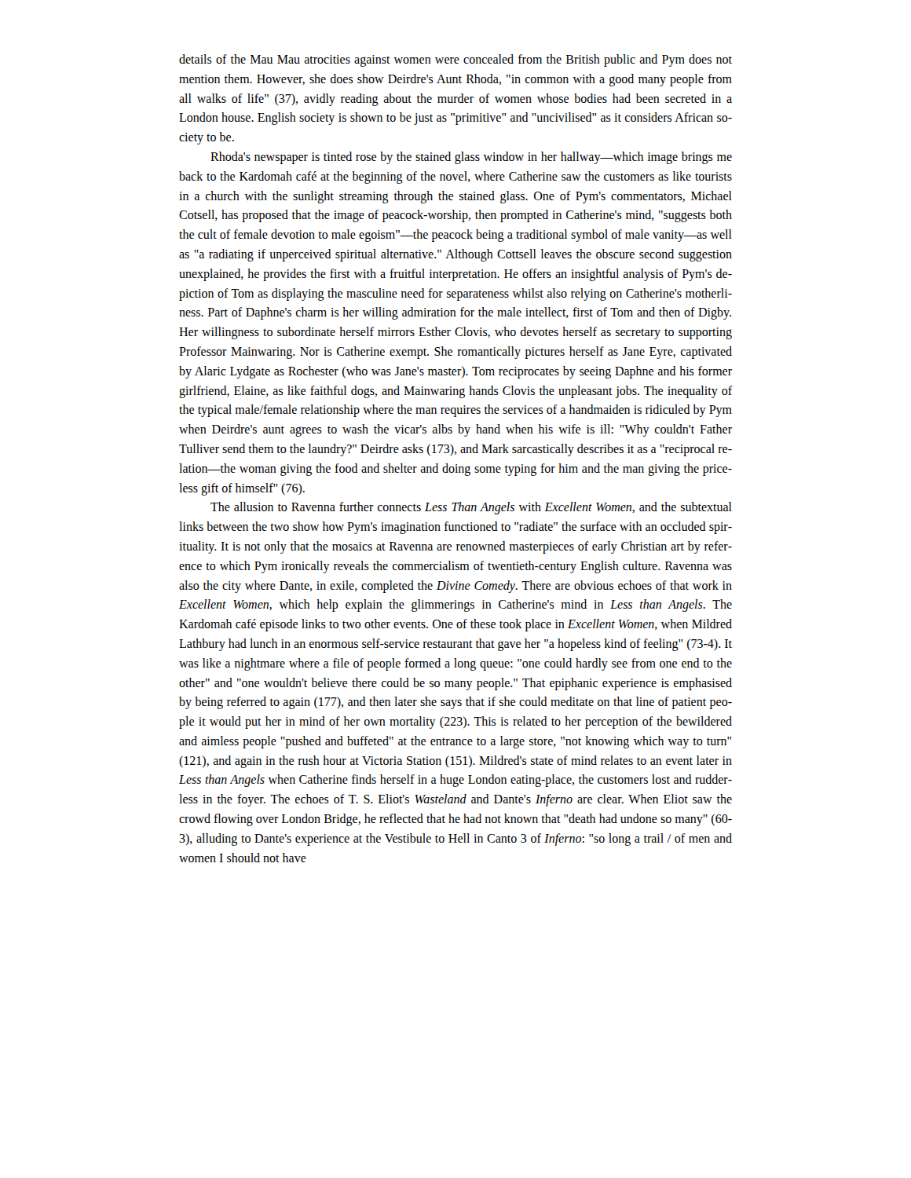details of the Mau Mau atrocities against women were concealed from the British public and Pym does not mention them. However, she does show Deirdre's Aunt Rhoda, "in common with a good many people from all walks of life" (37), avidly reading about the murder of women whose bodies had been secreted in a London house. English society is shown to be just as "primitive" and "uncivilised" as it considers African society to be.
Rhoda's newspaper is tinted rose by the stained glass window in her hallway—which image brings me back to the Kardomah café at the beginning of the novel, where Catherine saw the customers as like tourists in a church with the sunlight streaming through the stained glass. One of Pym's commentators, Michael Cotsell, has proposed that the image of peacock-worship, then prompted in Catherine's mind, "suggests both the cult of female devotion to male egoism"—the peacock being a traditional symbol of male vanity—as well as "a radiating if unperceived spiritual alternative." Although Cottsell leaves the obscure second suggestion unexplained, he provides the first with a fruitful interpretation. He offers an insightful analysis of Pym's depiction of Tom as displaying the masculine need for separateness whilst also relying on Catherine's motherliness. Part of Daphne's charm is her willing admiration for the male intellect, first of Tom and then of Digby. Her willingness to subordinate herself mirrors Esther Clovis, who devotes herself as secretary to supporting Professor Mainwaring. Nor is Catherine exempt. She romantically pictures herself as Jane Eyre, captivated by Alaric Lydgate as Rochester (who was Jane's master). Tom reciprocates by seeing Daphne and his former girlfriend, Elaine, as like faithful dogs, and Mainwaring hands Clovis the unpleasant jobs. The inequality of the typical male/female relationship where the man requires the services of a handmaiden is ridiculed by Pym when Deirdre's aunt agrees to wash the vicar's albs by hand when his wife is ill: "Why couldn't Father Tulliver send them to the laundry?" Deirdre asks (173), and Mark sarcastically describes it as a "reciprocal relation—the woman giving the food and shelter and doing some typing for him and the man giving the priceless gift of himself" (76).
The allusion to Ravenna further connects Less Than Angels with Excellent Women, and the subtextual links between the two show how Pym's imagination functioned to "radiate" the surface with an occluded spirituality. It is not only that the mosaics at Ravenna are renowned masterpieces of early Christian art by reference to which Pym ironically reveals the commercialism of twentieth-century English culture. Ravenna was also the city where Dante, in exile, completed the Divine Comedy. There are obvious echoes of that work in Excellent Women, which help explain the glimmerings in Catherine's mind in Less than Angels. The Kardomah café episode links to two other events. One of these took place in Excellent Women, when Mildred Lathbury had lunch in an enormous self-service restaurant that gave her "a hopeless kind of feeling" (73-4). It was like a nightmare where a file of people formed a long queue: "one could hardly see from one end to the other" and "one wouldn't believe there could be so many people." That epiphanic experience is emphasised by being referred to again (177), and then later she says that if she could meditate on that line of patient people it would put her in mind of her own mortality (223). This is related to her perception of the bewildered and aimless people "pushed and buffeted" at the entrance to a large store, "not knowing which way to turn" (121), and again in the rush hour at Victoria Station (151). Mildred's state of mind relates to an event later in Less than Angels when Catherine finds herself in a huge London eating-place, the customers lost and rudderless in the foyer. The echoes of T. S. Eliot's Wasteland and Dante's Inferno are clear. When Eliot saw the crowd flowing over London Bridge, he reflected that he had not known that "death had undone so many" (60-3), alluding to Dante's experience at the Vestibule to Hell in Canto 3 of Inferno: "so long a trail / of men and women I should not have